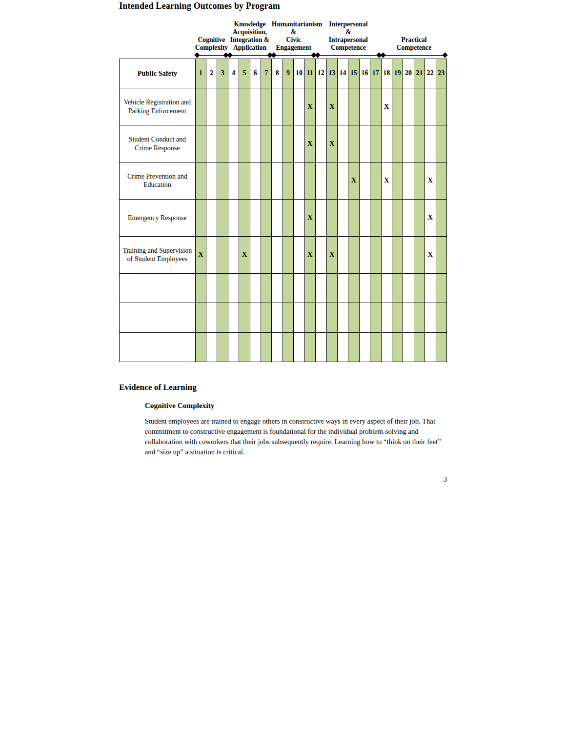Intended Learning Outcomes by Program
| | Cognitive Complexity | Knowledge Acquisition, Integration & Application | Humanitarianism & Civic Engagement | Interpersonal & Intrapersonal Competence | Practical Competence |
| Public Safety | 1 | 2 | 3 | 4 | 5 | 6 | 7 | 8 | 9 | 10 | 11 | 12 | 13 | 14 | 15 | 16 | 17 | 18 | 19 | 20 | 21 | 22 | 23 |
| --- | --- | --- | --- | --- | --- | --- | --- | --- | --- | --- | --- | --- | --- | --- | --- | --- | --- | --- | --- | --- | --- | --- | --- |
| Vehicle Registration and Parking Enforcement | | | | | | | | | | | X | | X | | | | | X | | | | | |
| Student Conduct and Crime Response | | | | | | | | | | | X | | X | | | | | | | | | | |
| Crime Prevention and Education | | | | | | | | | | | | | | | X | | | X | | | | X | |
| Emergency Response | | | | | | | | | | | X | | | | | | | | | | | X | |
| Training and Supervision of Student Employees | X | | | | X | | | | | | X | | X | | | | | | | | | X | |
Evidence of Learning
Cognitive Complexity
Student employees are trained to engage others in constructive ways in every aspect of their job. That commitment to constructive engagement is foundational for the individual problem-solving and collaboration with coworkers that their jobs subsequently require. Learning how to “think on their feet” and “size up” a situation is critical.
3